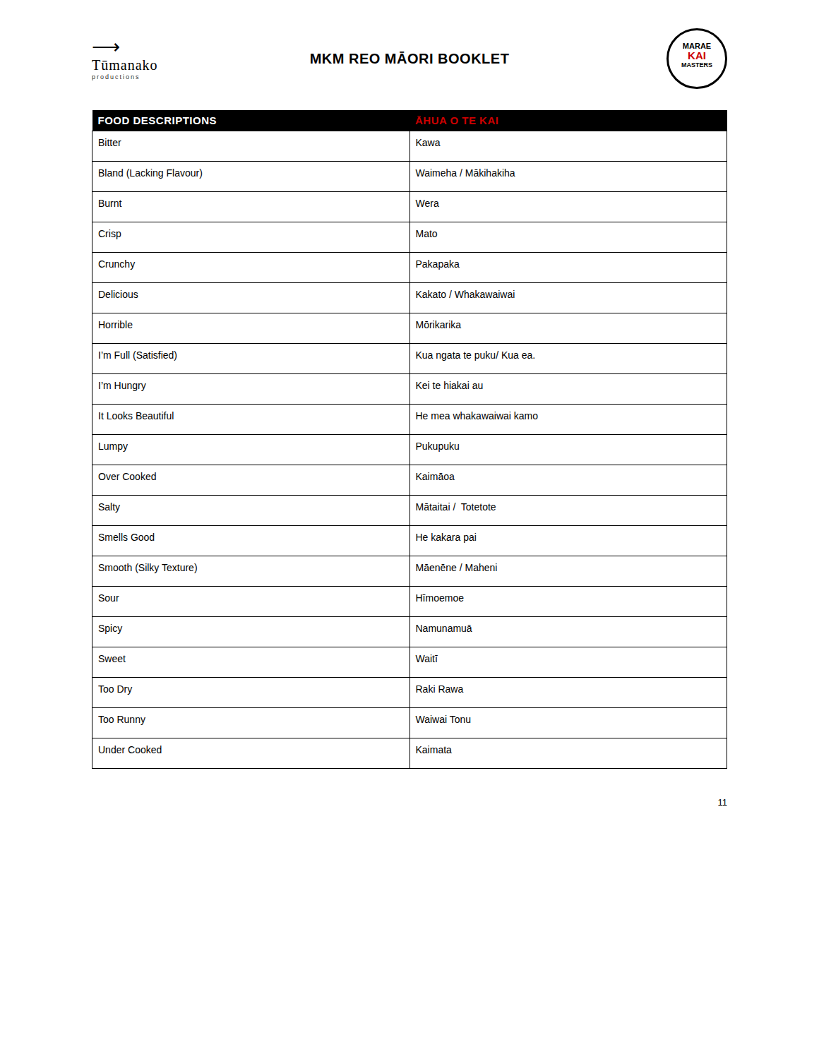⟶
Tūmanako
productions
MKM REO MĀORI BOOKLET
MARAE KAI MASTERS
| FOOD DESCRIPTIONS | ĀHUA O TE KAI |
| --- | --- |
| Bitter | Kawa |
| Bland (Lacking Flavour) | Waimeha / Mākihakiha |
| Burnt | Wera |
| Crisp | Mato |
| Crunchy | Pakapaka |
| Delicious | Kakato / Whakawaiwai |
| Horrible | Mōrikarika |
| I’m Full (Satisfied) | Kua ngata te puku/ Kua ea. |
| I’m Hungry | Kei te hiakai au |
| It Looks Beautiful | He mea whakawaiwai kamo |
| Lumpy | Pukupuku |
| Over Cooked | Kaimāoa |
| Salty | Mātaitai / Totetote |
| Smells Good | He kakara pai |
| Smooth (Silky Texture) | Māenēne / Maheni |
| Sour | Hīmoemoe |
| Spicy | Namunamuā |
| Sweet | Waitī |
| Too Dry | Raki Rawa |
| Too Runny | Waiwai Tonu |
| Under Cooked | Kaimata |
11